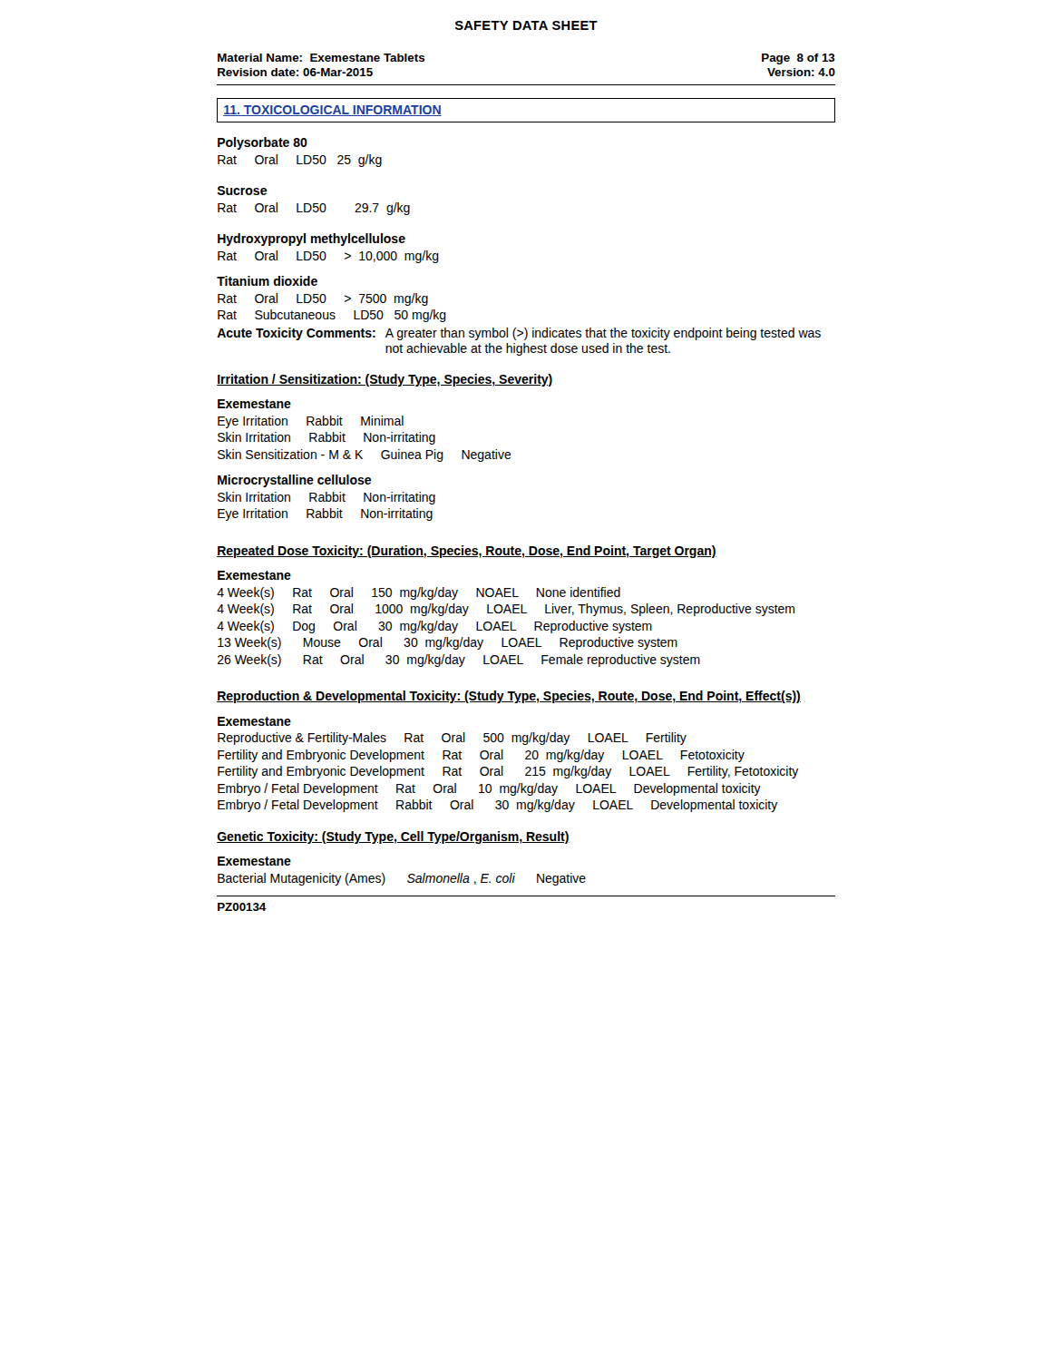SAFETY DATA SHEET
| Material Name: Exemestane Tablets | Page 8 of 13 |
| Revision date: 06-Mar-2015 | Version: 4.0 |
11. TOXICOLOGICAL INFORMATION
Polysorbate 80
Rat Oral LD50 25 g/kg
Sucrose
Rat Oral LD50 29.7 g/kg
Hydroxypropyl methylcellulose
Rat Oral LD50 > 10,000 mg/kg
Titanium dioxide
Rat Oral LD50 > 7500 mg/kg
Rat Subcutaneous LD50 50 mg/kg
Acute Toxicity Comments:
A greater than symbol (>) indicates that the toxicity endpoint being tested was not achievable at the highest dose used in the test.
Irritation / Sensitization: (Study Type, Species, Severity)
Exemestane
Eye Irritation Rabbit Minimal
Skin Irritation Rabbit Non-irritating
Skin Sensitization - M & K Guinea Pig Negative
Microcrystalline cellulose
Skin Irritation Rabbit Non-irritating
Eye Irritation Rabbit Non-irritating
Repeated Dose Toxicity: (Duration, Species, Route, Dose, End Point, Target Organ)
Exemestane
4 Week(s) Rat Oral 150 mg/kg/day NOAEL None identified
4 Week(s) Rat Oral 1000 mg/kg/day LOAEL Liver, Thymus, Spleen, Reproductive system
4 Week(s) Dog Oral 30 mg/kg/day LOAEL Reproductive system
13 Week(s) Mouse Oral 30 mg/kg/day LOAEL Reproductive system
26 Week(s) Rat Oral 30 mg/kg/day LOAEL Female reproductive system
Reproduction & Developmental Toxicity: (Study Type, Species, Route, Dose, End Point, Effect(s))
Exemestane
Reproductive & Fertility-Males Rat Oral 500 mg/kg/day LOAEL Fertility
Fertility and Embryonic Development Rat Oral 20 mg/kg/day LOAEL Fetotoxicity
Fertility and Embryonic Development Rat Oral 215 mg/kg/day LOAEL Fertility, Fetotoxicity
Embryo / Fetal Development Rat Oral 10 mg/kg/day LOAEL Developmental toxicity
Embryo / Fetal Development Rabbit Oral 30 mg/kg/day LOAEL Developmental toxicity
Genetic Toxicity: (Study Type, Cell Type/Organism, Result)
Exemestane
Bacterial Mutagenicity (Ames) Salmonella , E. coli Negative
PZ00134